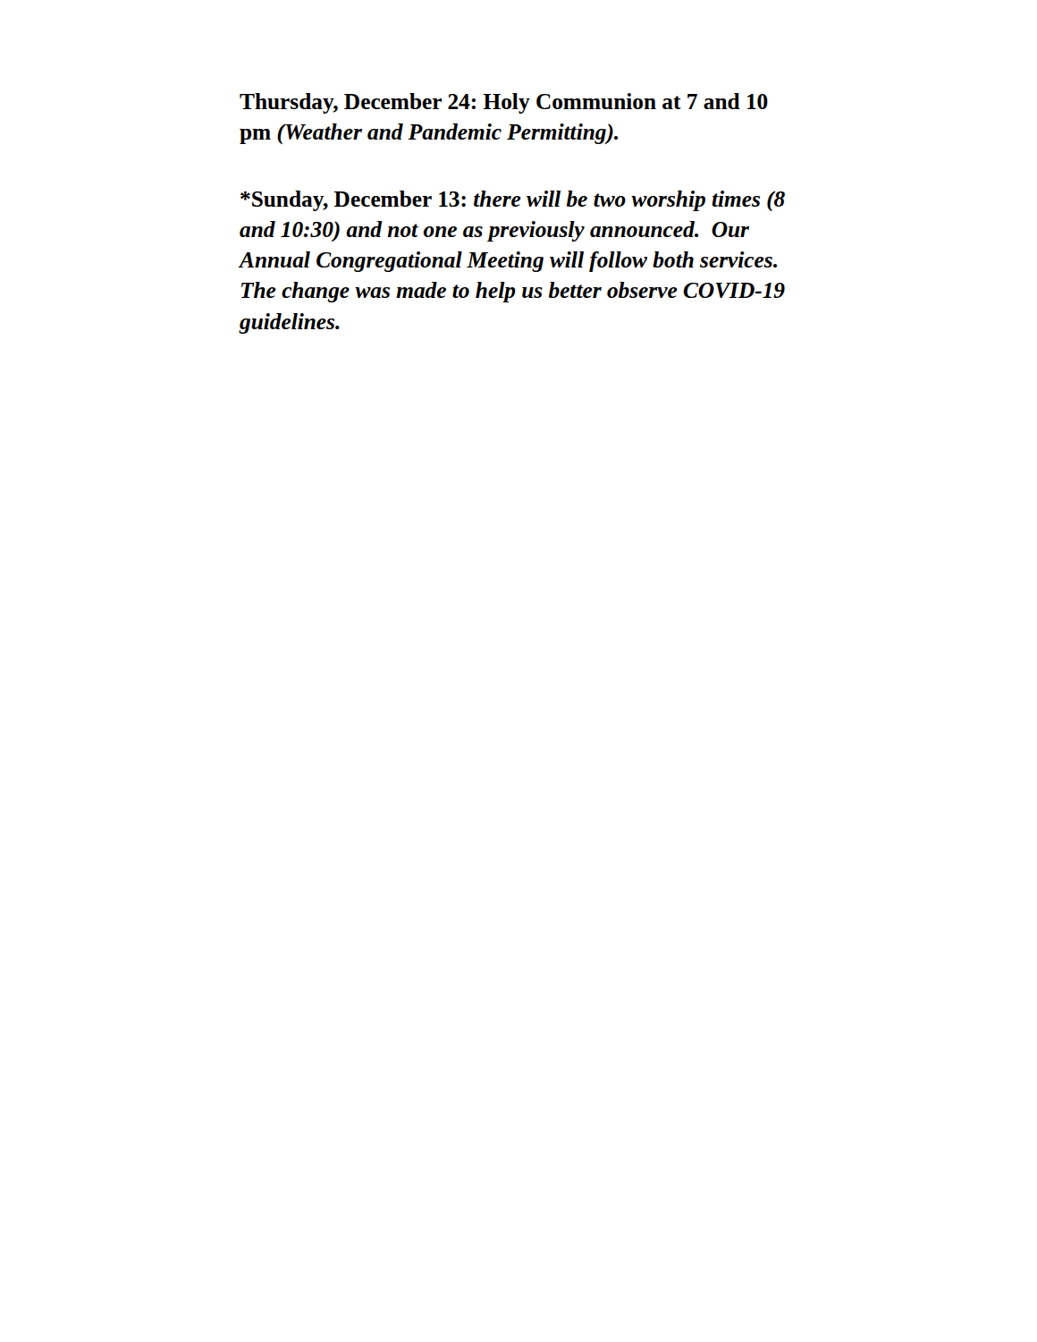Thursday, December 24: Holy Communion at 7 and 10 pm (Weather and Pandemic Permitting).
*Sunday, December 13: there will be two worship times (8 and 10:30) and not one as previously announced. Our Annual Congregational Meeting will follow both services. The change was made to help us better observe COVID-19 guidelines.